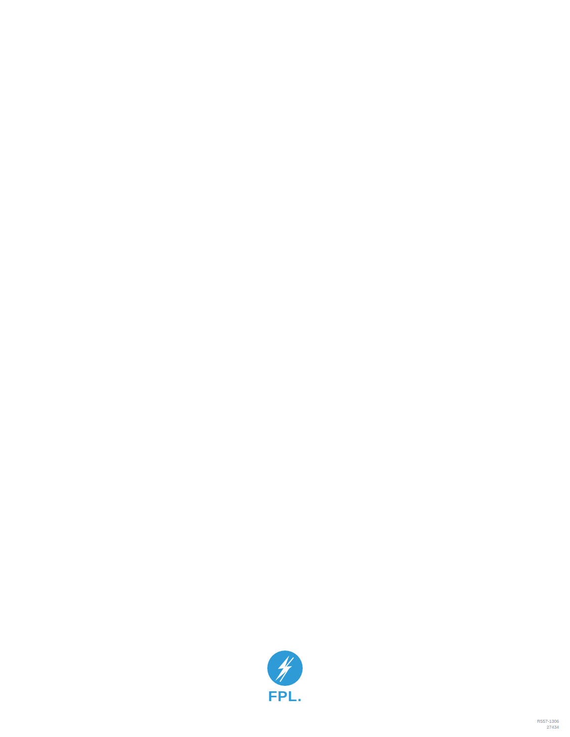FPL.
R557-1306
27434